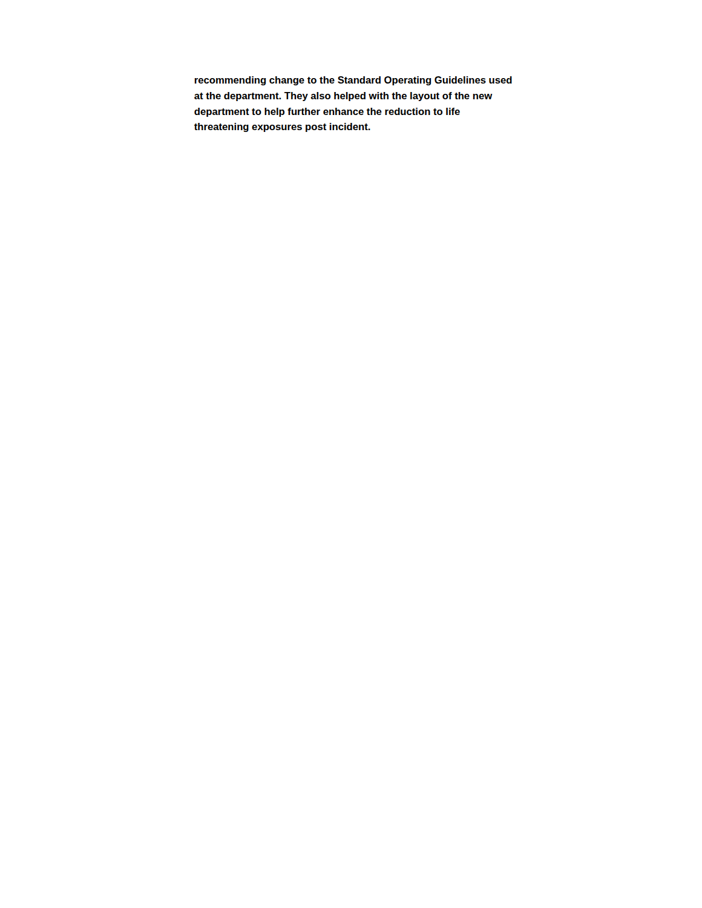recommending change to the Standard Operating Guidelines used at the department. They also helped with the layout of the new department to help further enhance the reduction to life threatening exposures post incident.